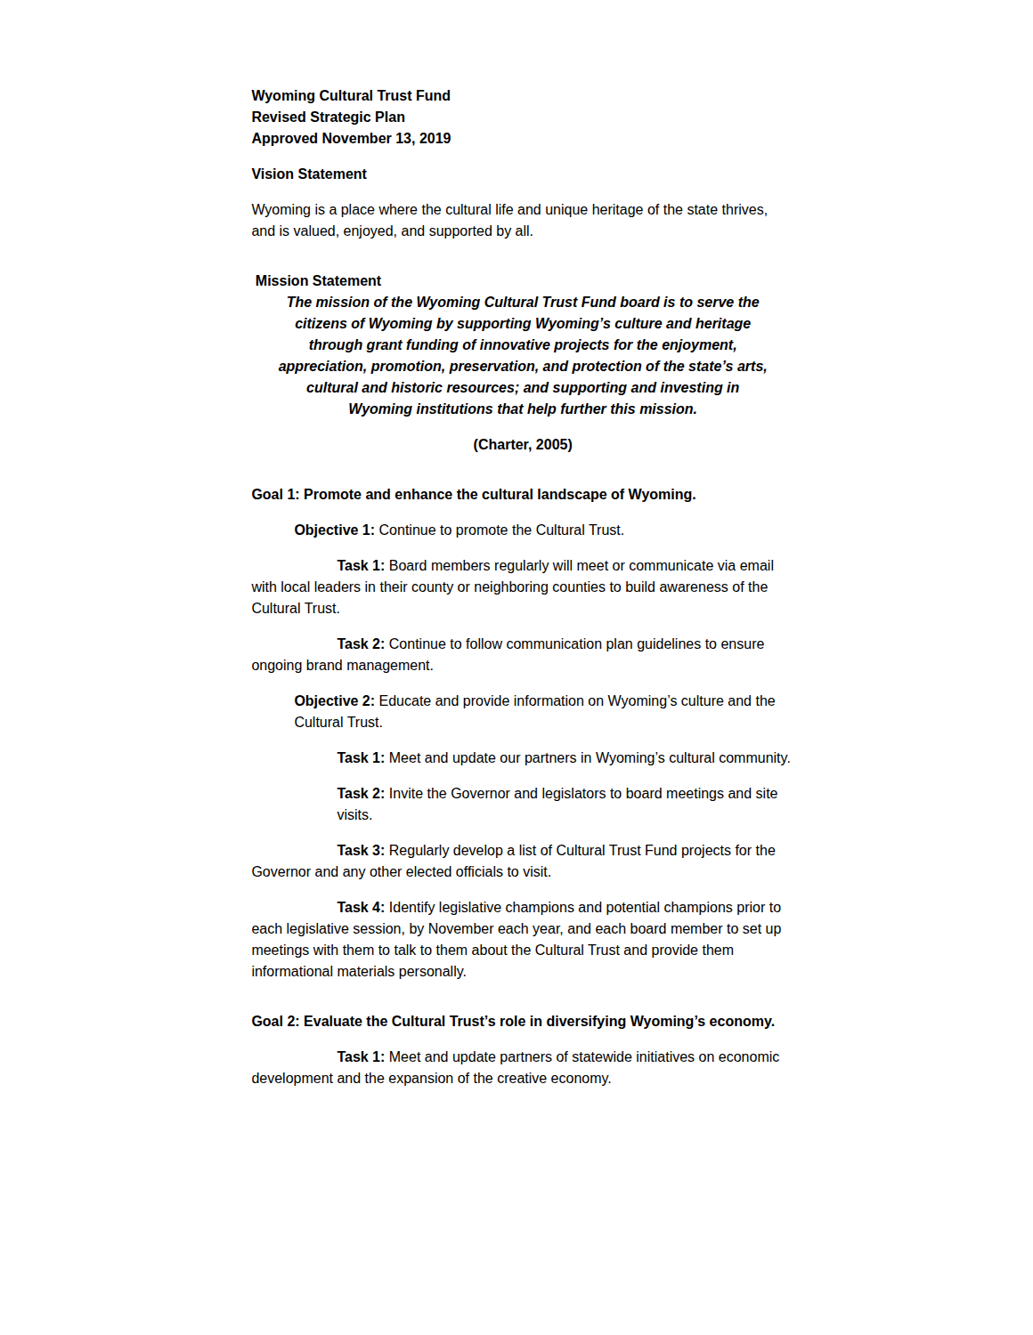Wyoming Cultural Trust Fund
Revised Strategic Plan
Approved November 13, 2019
Vision Statement
Wyoming is a place where the cultural life and unique heritage of the state thrives, and is valued, enjoyed, and supported by all.
Mission Statement
The mission of the Wyoming Cultural Trust Fund board is to serve the citizens of Wyoming by supporting Wyoming’s culture and heritage through grant funding of innovative projects for the enjoyment, appreciation, promotion, preservation, and protection of the state’s arts, cultural and historic resources; and supporting and investing in Wyoming institutions that help further this mission.
(Charter, 2005)
Goal 1: Promote and enhance the cultural landscape of Wyoming.
Objective 1: Continue to promote the Cultural Trust.
Task 1: Board members regularly will meet or communicate via email with local leaders in their county or neighboring counties to build awareness of the Cultural Trust.
Task 2: Continue to follow communication plan guidelines to ensure ongoing brand management.
Objective 2: Educate and provide information on Wyoming’s culture and the Cultural Trust.
Task 1: Meet and update our partners in Wyoming’s cultural community.
Task 2: Invite the Governor and legislators to board meetings and site visits.
Task 3: Regularly develop a list of Cultural Trust Fund projects for the Governor and any other elected officials to visit.
Task 4: Identify legislative champions and potential champions prior to each legislative session, by November each year, and each board member to set up meetings with them to talk to them about the Cultural Trust and provide them informational materials personally.
Goal 2: Evaluate the Cultural Trust’s role in diversifying Wyoming’s economy.
Task 1: Meet and update partners of statewide initiatives on economic development and the expansion of the creative economy.